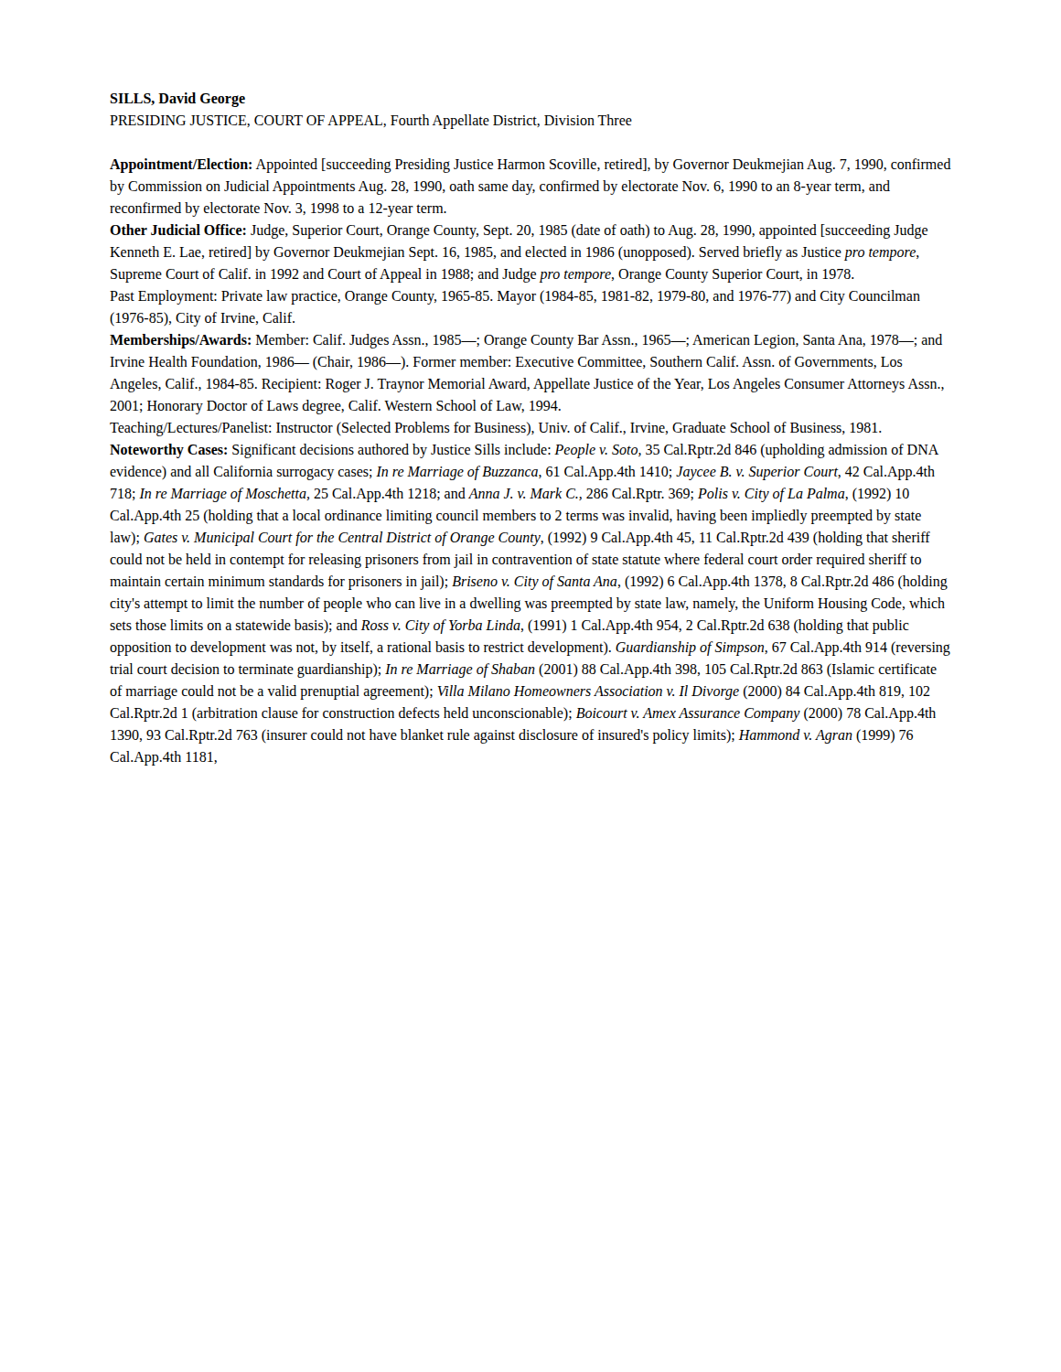SILLS, David George
PRESIDING JUSTICE, COURT OF APPEAL, Fourth Appellate District, Division Three
Appointment/Election: Appointed [succeeding Presiding Justice Harmon Scoville, retired], by Governor Deukmejian Aug. 7, 1990, confirmed by Commission on Judicial Appointments Aug. 28, 1990, oath same day, confirmed by electorate Nov. 6, 1990 to an 8-year term, and reconfirmed by electorate Nov. 3, 1998 to a 12-year term.
Other Judicial Office: Judge, Superior Court, Orange County, Sept. 20, 1985 (date of oath) to Aug. 28, 1990, appointed [succeeding Judge Kenneth E. Lae, retired] by Governor Deukmejian Sept. 16, 1985, and elected in 1986 (unopposed). Served briefly as Justice pro tempore, Supreme Court of Calif. in 1992 and Court of Appeal in 1988; and Judge pro tempore, Orange County Superior Court, in 1978.
Past Employment: Private law practice, Orange County, 1965-85. Mayor (1984-85, 1981-82, 1979-80, and 1976-77) and City Councilman (1976-85), City of Irvine, Calif.
Memberships/Awards: Member: Calif. Judges Assn., 1985—; Orange County Bar Assn., 1965—; American Legion, Santa Ana, 1978—; and Irvine Health Foundation, 1986— (Chair, 1986—). Former member: Executive Committee, Southern Calif. Assn. of Governments, Los Angeles, Calif., 1984-85. Recipient: Roger J. Traynor Memorial Award, Appellate Justice of the Year, Los Angeles Consumer Attorneys Assn., 2001; Honorary Doctor of Laws degree, Calif. Western School of Law, 1994.
Teaching/Lectures/Panelist: Instructor (Selected Problems for Business), Univ. of Calif., Irvine, Graduate School of Business, 1981.
Noteworthy Cases: Significant decisions authored by Justice Sills include: People v. Soto, 35 Cal.Rptr.2d 846 (upholding admission of DNA evidence) and all California surrogacy cases; In re Marriage of Buzzanca, 61 Cal.App.4th 1410; Jaycee B. v. Superior Court, 42 Cal.App.4th 718; In re Marriage of Moschetta, 25 Cal.App.4th 1218; and Anna J. v. Mark C., 286 Cal.Rptr. 369; Polis v. City of La Palma, (1992) 10 Cal.App.4th 25 (holding that a local ordinance limiting council members to 2 terms was invalid, having been impliedly preempted by state law); Gates v. Municipal Court for the Central District of Orange County, (1992) 9 Cal.App.4th 45, 11 Cal.Rptr.2d 439 (holding that sheriff could not be held in contempt for releasing prisoners from jail in contravention of state statute where federal court order required sheriff to maintain certain minimum standards for prisoners in jail); Briseno v. City of Santa Ana, (1992) 6 Cal.App.4th 1378, 8 Cal.Rptr.2d 486 (holding city's attempt to limit the number of people who can live in a dwelling was preempted by state law, namely, the Uniform Housing Code, which sets those limits on a statewide basis); and Ross v. City of Yorba Linda, (1991) 1 Cal.App.4th 954, 2 Cal.Rptr.2d 638 (holding that public opposition to development was not, by itself, a rational basis to restrict development). Guardianship of Simpson, 67 Cal.App.4th 914 (reversing trial court decision to terminate guardianship); In re Marriage of Shaban (2001) 88 Cal.App.4th 398, 105 Cal.Rptr.2d 863 (Islamic certificate of marriage could not be a valid prenuptial agreement); Villa Milano Homeowners Association v. Il Divorge (2000) 84 Cal.App.4th 819, 102 Cal.Rptr.2d 1 (arbitration clause for construction defects held unconscionable); Boicourt v. Amex Assurance Company (2000) 78 Cal.App.4th 1390, 93 Cal.Rptr.2d 763 (insurer could not have blanket rule against disclosure of insured's policy limits); Hammond v. Agran (1999) 76 Cal.App.4th 1181,